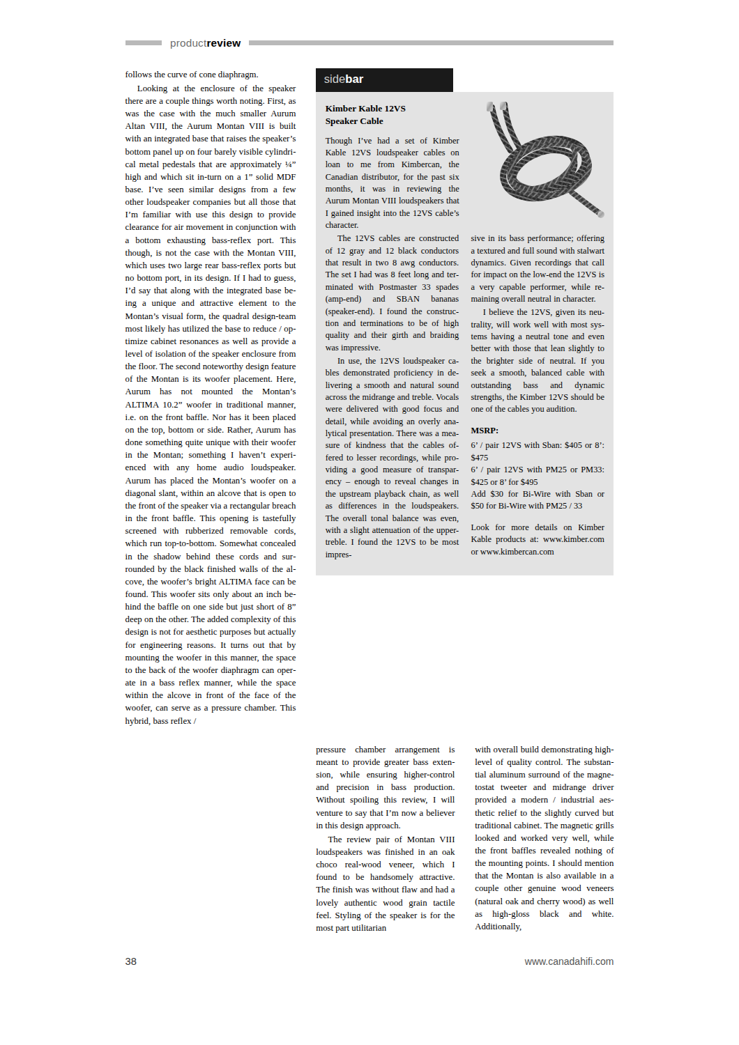product review
follows the curve of cone diaphragm.
Looking at the enclosure of the speaker there are a couple things worth noting. First, as was the case with the much smaller Aurum Altan VIII, the Aurum Montan VIII is built with an integrated base that raises the speaker’s bottom panel up on four barely visible cylindrical metal pedestals that are approximately ¼” high and which sit in-turn on a 1” solid MDF base. I’ve seen similar designs from a few other loudspeaker companies but all those that I’m familiar with use this design to provide clearance for air movement in conjunction with a bottom exhausting bass-reflex port. This though, is not the case with the Montan VIII, which uses two large rear bass-reflex ports but no bottom port, in its design. If I had to guess, I’d say that along with the integrated base being a unique and attractive element to the Montan’s visual form, the quadral design-team most likely has utilized the base to reduce / optimize cabinet resonances as well as provide a level of isolation of the speaker enclosure from the floor. The second noteworthy design feature of the Montan is its woofer placement. Here, Aurum has not mounted the Montan’s ALTIMA 10.2” woofer in traditional manner, i.e. on the front baffle. Nor has it been placed on the top, bottom or side. Rather, Aurum has done something quite unique with their woofer in the Montan; something I haven’t experienced with any home audio loudspeaker. Aurum has placed the Montan’s woofer on a diagonal slant, within an alcove that is open to the front of the speaker via a rectangular breach in the front baffle. This opening is tastefully screened with rubberized removable cords, which run top-to-bottom. Somewhat concealed in the shadow behind these cords and surrounded by the black finished walls of the alcove, the woofer’s bright ALTIMA face can be found. This woofer sits only about an inch behind the baffle on one side but just short of 8” deep on the other. The added complexity of this design is not for aesthetic purposes but actually for engineering reasons. It turns out that by mounting the woofer in this manner, the space to the back of the woofer diaphragm can operate in a bass reflex manner, while the space within the alcove in front of the face of the woofer, can serve as a pressure chamber. This hybrid, bass reflex /
side bar
Kimber Kable 12VS
Speaker Cable
Though I’ve had a set of Kimber Kable 12VS loudspeaker cables on loan to me from Kimbercan, the Canadian distributor, for the past six months, it was in reviewing the Aurum Montan VIII loudspeakers that I gained insight into the 12VS cable’s character.
The 12VS cables are constructed of 12 gray and 12 black conductors that result in two 8 awg conductors. The set I had was 8 feet long and terminated with Postmaster 33 spades (amp-end) and SBAN bananas (speaker-end). I found the construction and terminations to be of high quality and their girth and braiding was impressive.
In use, the 12VS loudspeaker cables demonstrated proficiency in delivering a smooth and natural sound across the midrange and treble. Vocals were delivered with good focus and detail, while avoiding an overly analytical presentation. There was a measure of kindness that the cables offered to lesser recordings, while providing a good measure of transparency – enough to reveal changes in the upstream playback chain, as well as differences in the loudspeakers. The overall tonal balance was even, with a slight attenuation of the upper-treble. I found the 12VS to be most impres-
sive in its bass performance; offering a textured and full sound with stalwart dynamics. Given recordings that call for impact on the low-end the 12VS is a very capable performer, while remaining overall neutral in character.
I believe the 12VS, given its neutrality, will work well with most systems having a neutral tone and even better with those that lean slightly to the brighter side of neutral. If you seek a smooth, balanced cable with outstanding bass and dynamic strengths, the Kimber 12VS should be one of the cables you audition.
MSRP:
6’ / pair 12VS with Sban: $405 or 8’: $475
6’ / pair 12VS with PM25 or PM33: $425 or 8’ for $495
Add $30 for Bi-Wire with Sban or $50 for Bi-Wire with PM25 / 33
Look for more details on Kimber Kable products at: www.kimber.com or www.kimbercan.com
pressure chamber arrangement is meant to provide greater bass extension, while ensuring higher-control and precision in bass production. Without spoiling this review, I will venture to say that I’m now a believer in this design approach.
The review pair of Montan VIII loudspeakers was finished in an oak choco real-wood veneer, which I found to be handsomely attractive. The finish was without flaw and had a lovely authentic wood grain tactile feel. Styling of the speaker is for the most part utilitarian
with overall build demonstrating high-level of quality control. The substantial aluminum surround of the magnetostat tweeter and midrange driver provided a modern / industrial aesthetic relief to the slightly curved but traditional cabinet. The magnetic grills looked and worked very well, while the front baffles revealed nothing of the mounting points. I should mention that the Montan is also available in a couple other genuine wood veneers (natural oak and cherry wood) as well as high-gloss black and white. Additionally,
38
www.canadahifi.com